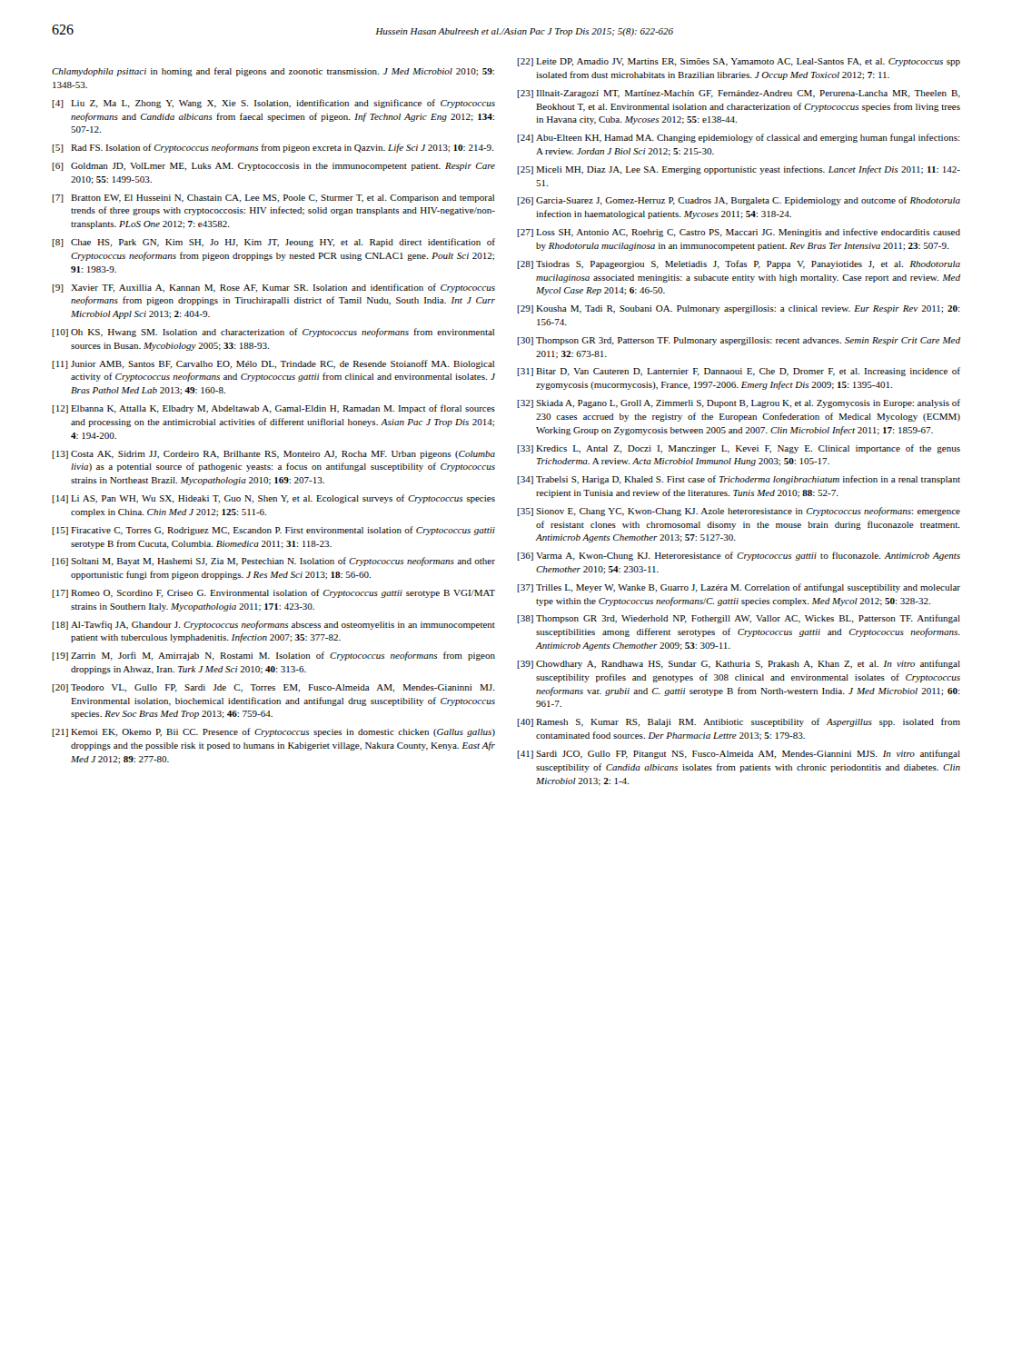626
Hussein Hasan Abulreesh et al./Asian Pac J Trop Dis 2015; 5(8): 622-626
Chlamydophila psittaci in homing and feral pigeons and zoonotic transmission. J Med Microbiol 2010; 59: 1348-53.
[4] Liu Z, Ma L, Zhong Y, Wang X, Xie S. Isolation, identification and significance of Cryptococcus neoformans and Candida albicans from faecal specimen of pigeon. Inf Technol Agric Eng 2012; 134: 507-12.
[5] Rad FS. Isolation of Cryptococcus neoformans from pigeon excreta in Qazvin. Life Sci J 2013; 10: 214-9.
[6] Goldman JD, VolLmer ME, Luks AM. Cryptococcosis in the immunocompetent patient. Respir Care 2010; 55: 1499-503.
[7] Bratton EW, El Husseini N, Chastain CA, Lee MS, Poole C, Sturmer T, et al. Comparison and temporal trends of three groups with cryptococcosis: HIV infected; solid organ transplants and HIV-negative/non-transplants. PLoS One 2012; 7: e43582.
[8] Chae HS, Park GN, Kim SH, Jo HJ, Kim JT, Jeoung HY, et al. Rapid direct identification of Cryptococcus neoformans from pigeon droppings by nested PCR using CNLAC1 gene. Poult Sci 2012; 91: 1983-9.
[9] Xavier TF, Auxillia A, Kannan M, Rose AF, Kumar SR. Isolation and identification of Cryptococcus neoformans from pigeon droppings in Tiruchirapalli district of Tamil Nudu, South India. Int J Curr Microbiol Appl Sci 2013; 2: 404-9.
[10] Oh KS, Hwang SM. Isolation and characterization of Cryptococcus neoformans from environmental sources in Busan. Mycobiology 2005; 33: 188-93.
[11] Junior AMB, Santos BF, Carvalho EO, Mélo DL, Trindade RC, de Resende Stoianoff MA. Biological activity of Cryptococcus neoformans and Cryptococcus gattii from clinical and environmental isolates. J Bras Pathol Med Lab 2013; 49: 160-8.
[12] Elbanna K, Attalla K, Elbadry M, Abdeltawab A, Gamal-Eldin H, Ramadan M. Impact of floral sources and processing on the antimicrobial activities of different uniflorial honeys. Asian Pac J Trop Dis 2014; 4: 194-200.
[13] Costa AK, Sidrim JJ, Cordeiro RA, Brilhante RS, Monteiro AJ, Rocha MF. Urban pigeons (Columba livia) as a potential source of pathogenic yeasts: a focus on antifungal susceptibility of Cryptococcus strains in Northeast Brazil. Mycopathologia 2010; 169: 207-13.
[14] Li AS, Pan WH, Wu SX, Hideaki T, Guo N, Shen Y, et al. Ecological surveys of Cryptococcus species complex in China. Chin Med J 2012; 125: 511-6.
[15] Firacative C, Torres G, Rodriguez MC, Escandon P. First environmental isolation of Cryptococcus gattii serotype B from Cucuta, Columbia. Biomedica 2011; 31: 118-23.
[16] Soltani M, Bayat M, Hashemi SJ, Zia M, Pestechian N. Isolation of Cryptococcus neoformans and other opportunistic fungi from pigeon droppings. J Res Med Sci 2013; 18: 56-60.
[17] Romeo O, Scordino F, Criseo G. Environmental isolation of Cryptococcus gattii serotype B VGI/MAT strains in Southern Italy. Mycopathologia 2011; 171: 423-30.
[18] Al-Tawfiq JA, Ghandour J. Cryptococcus neoformans abscess and osteomyelitis in an immunocompetent patient with tuberculous lymphadenitis. Infection 2007; 35: 377-82.
[19] Zarrin M, Jorfi M, Amirrajab N, Rostami M. Isolation of Cryptococcus neoformans from pigeon droppings in Ahwaz, Iran. Turk J Med Sci 2010; 40: 313-6.
[20] Teodoro VL, Gullo FP, Sardi Jde C, Torres EM, Fusco-Almeida AM, Mendes-Gianinni MJ. Environmental isolation, biochemical identification and antifungal drug susceptibility of Cryptococcus species. Rev Soc Bras Med Trop 2013; 46: 759-64.
[21] Kemoi EK, Okemo P, Bii CC. Presence of Cryptococcus species in domestic chicken (Gallus gallus) droppings and the possible risk it posed to humans in Kabigeriet village, Nakura County, Kenya. East Afr Med J 2012; 89: 277-80.
[22] Leite DP, Amadio JV, Martins ER, Simões SA, Yamamoto AC, Leal-Santos FA, et al. Cryptococcus spp isolated from dust microhabitats in Brazilian libraries. J Occup Med Toxicol 2012; 7: 11.
[23] Illnait-Zaragozí MT, Martínez-Machín GF, Fernández-Andreu CM, Perurena-Lancha MR, Theelen B, Beokhout T, et al. Environmental isolation and characterization of Cryptococcus species from living trees in Havana city, Cuba. Mycoses 2012; 55: e138-44.
[24] Abu-Elteen KH, Hamad MA. Changing epidemiology of classical and emerging human fungal infections: A review. Jordan J Biol Sci 2012; 5: 215-30.
[25] Miceli MH, Diaz JA, Lee SA. Emerging opportunistic yeast infections. Lancet Infect Dis 2011; 11: 142-51.
[26] Garcia-Suarez J, Gomez-Herruz P, Cuadros JA, Burgaleta C. Epidemiology and outcome of Rhodotorula infection in haematological patients. Mycoses 2011; 54: 318-24.
[27] Loss SH, Antonio AC, Roehrig C, Castro PS, Maccari JG. Meningitis and infective endocarditis caused by Rhodotorula mucilaginosa in an immunocompetent patient. Rev Bras Ter Intensiva 2011; 23: 507-9.
[28] Tsiodras S, Papageorgiou S, Meletiadis J, Tofas P, Pappa V, Panayiotides J, et al. Rhodotorula mucilaginosa associated meningitis: a subacute entity with high mortality. Case report and review. Med Mycol Case Rep 2014; 6: 46-50.
[29] Kousha M, Tadi R, Soubani OA. Pulmonary aspergillosis: a clinical review. Eur Respir Rev 2011; 20: 156-74.
[30] Thompson GR 3rd, Patterson TF. Pulmonary aspergillosis: recent advances. Semin Respir Crit Care Med 2011; 32: 673-81.
[31] Bitar D, Van Cauteren D, Lanternier F, Dannaoui E, Che D, Dromer F, et al. Increasing incidence of zygomycosis (mucormycosis), France, 1997-2006. Emerg Infect Dis 2009; 15: 1395-401.
[32] Skiada A, Pagano L, Groll A, Zimmerli S, Dupont B, Lagrou K, et al. Zygomycosis in Europe: analysis of 230 cases accrued by the registry of the European Confederation of Medical Mycology (ECMM) Working Group on Zygomycosis between 2005 and 2007. Clin Microbiol Infect 2011; 17: 1859-67.
[33] Kredics L, Antal Z, Doczi I, Manczinger L, Kevei F, Nagy E. Clinical importance of the genus Trichoderma. A review. Acta Microbiol Immunol Hung 2003; 50: 105-17.
[34] Trabelsi S, Hariga D, Khaled S. First case of Trichoderma longibrachiatum infection in a renal transplant recipient in Tunisia and review of the literatures. Tunis Med 2010; 88: 52-7.
[35] Sionov E, Chang YC, Kwon-Chang KJ. Azole heteroresistance in Cryptococcus neoformans: emergence of resistant clones with chromosomal disomy in the mouse brain during fluconazole treatment. Antimicrob Agents Chemother 2013; 57: 5127-30.
[36] Varma A, Kwon-Chung KJ. Heteroresistance of Cryptococcus gattii to fluconazole. Antimicrob Agents Chemother 2010; 54: 2303-11.
[37] Trilles L, Meyer W, Wanke B, Guarro J, Lazéra M. Correlation of antifungal susceptibility and molecular type within the Cryptococcus neoformans/C. gattii species complex. Med Mycol 2012; 50: 328-32.
[38] Thompson GR 3rd, Wiederhold NP, Fothergill AW, Vallor AC, Wickes BL, Patterson TF. Antifungal susceptibilities among different serotypes of Cryptococcus gattii and Cryptococcus neoformans. Antimicrob Agents Chemother 2009; 53: 309-11.
[39] Chowdhary A, Randhawa HS, Sundar G, Kathuria S, Prakash A, Khan Z, et al. In vitro antifungal susceptibility profiles and genotypes of 308 clinical and environmental isolates of Cryptococcus neoformans var. grubii and C. gattii serotype B from North-western India. J Med Microbiol 2011; 60: 961-7.
[40] Ramesh S, Kumar RS, Balaji RM. Antibiotic susceptibility of Aspergillus spp. isolated from contaminated food sources. Der Pharmacia Lettre 2013; 5: 179-83.
[41] Sardi JCO, Gullo FP, Pitangut NS, Fusco-Almeida AM, Mendes-Giannini MJS. In vitro antifungal susceptibility of Candida albicans isolates from patients with chronic periodontitis and diabetes. Clin Microbiol 2013; 2: 1-4.